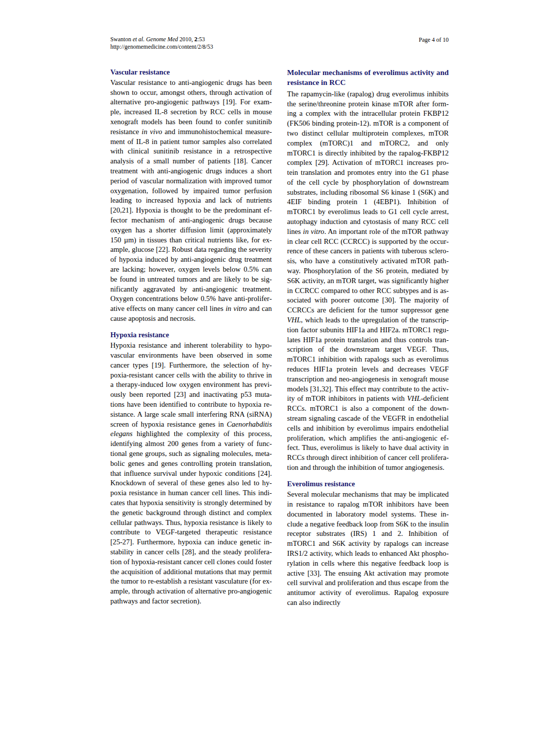Swanton et al. Genome Med 2010, 2:53
http://genomemedicine.com/content/2/8/53
Page 4 of 10
Vascular resistance
Vascular resistance to anti-angiogenic drugs has been shown to occur, amongst others, through activation of alternative pro-angiogenic pathways [19]. For example, increased IL-8 secretion by RCC cells in mouse xenograft models has been found to confer sunitinib resistance in vivo and immunohistochemical measurement of IL-8 in patient tumor samples also correlated with clinical sunitinib resistance in a retrospective analysis of a small number of patients [18]. Cancer treatment with anti-angiogenic drugs induces a short period of vascular normalization with improved tumor oxygenation, followed by impaired tumor perfusion leading to increased hypoxia and lack of nutrients [20,21]. Hypoxia is thought to be the predominant effector mechanism of anti-angiogenic drugs because oxygen has a shorter diffusion limit (approximately 150 µm) in tissues than critical nutrients like, for example, glucose [22]. Robust data regarding the severity of hypoxia induced by anti-angiogenic drug treatment are lacking; however, oxygen levels below 0.5% can be found in untreated tumors and are likely to be significantly aggravated by anti-angiogenic treatment. Oxygen concentrations below 0.5% have anti-proliferative effects on many cancer cell lines in vitro and can cause apoptosis and necrosis.
Hypoxia resistance
Hypoxia resistance and inherent tolerability to hypovascular environments have been observed in some cancer types [19]. Furthermore, the selection of hypoxia-resistant cancer cells with the ability to thrive in a therapy-induced low oxygen environment has previously been reported [23] and inactivating p53 mutations have been identified to contribute to hypoxia resistance. A large scale small interfering RNA (siRNA) screen of hypoxia resistance genes in Caenorhabditis elegans highlighted the complexity of this process, identifying almost 200 genes from a variety of functional gene groups, such as signaling molecules, metabolic genes and genes controlling protein translation, that influence survival under hypoxic conditions [24]. Knockdown of several of these genes also led to hypoxia resistance in human cancer cell lines. This indicates that hypoxia sensitivity is strongly determined by the genetic background through distinct and complex cellular pathways. Thus, hypoxia resistance is likely to contribute to VEGF-targeted therapeutic resistance [25-27]. Furthermore, hypoxia can induce genetic instability in cancer cells [28], and the steady proliferation of hypoxia-resistant cancer cell clones could foster the acquisition of additional mutations that may permit the tumor to re-establish a resistant vasculature (for example, through activation of alternative pro-angiogenic pathways and factor secretion).
Molecular mechanisms of everolimus activity and resistance in RCC
The rapamycin-like (rapalog) drug everolimus inhibits the serine/threonine protein kinase mTOR after forming a complex with the intracellular protein FKBP12 (FK506 binding protein-12). mTOR is a component of two distinct cellular multiprotein complexes, mTOR complex (mTORC)1 and mTORC2, and only mTORC1 is directly inhibited by the rapalog-FKBP12 complex [29]. Activation of mTORC1 increases protein translation and promotes entry into the G1 phase of the cell cycle by phosphorylation of downstream substrates, including ribosomal S6 kinase 1 (S6K) and 4EIF binding protein 1 (4EBP1). Inhibition of mTORC1 by everolimus leads to G1 cell cycle arrest, autophagy induction and cytostasis of many RCC cell lines in vitro. An important role of the mTOR pathway in clear cell RCC (CCRCC) is supported by the occurrence of these cancers in patients with tuberous sclerosis, who have a constitutively activated mTOR pathway. Phosphorylation of the S6 protein, mediated by S6K activity, an mTOR target, was significantly higher in CCRCC compared to other RCC subtypes and is associated with poorer outcome [30]. The majority of CCRCCs are deficient for the tumor suppressor gene VHL, which leads to the upregulation of the transcription factor subunits HIF1a and HIF2a. mTORC1 regulates HIF1a protein translation and thus controls transcription of the downstream target VEGF. Thus, mTORC1 inhibition with rapalogs such as everolimus reduces HIF1a protein levels and decreases VEGF transcription and neo-angiogenesis in xenograft mouse models [31,32]. This effect may contribute to the activity of mTOR inhibitors in patients with VHL-deficient RCCs. mTORC1 is also a component of the downstream signaling cascade of the VEGFR in endothelial cells and inhibition by everolimus impairs endothelial proliferation, which amplifies the anti-angiogenic effect. Thus, everolimus is likely to have dual activity in RCCs through direct inhibition of cancer cell proliferation and through the inhibition of tumor angiogenesis.
Everolimus resistance
Several molecular mechanisms that may be implicated in resistance to rapalog mTOR inhibitors have been documented in laboratory model systems. These include a negative feedback loop from S6K to the insulin receptor substrates (IRS) 1 and 2. Inhibition of mTORC1 and S6K activity by rapalogs can increase IRS1/2 activity, which leads to enhanced Akt phosphorylation in cells where this negative feedback loop is active [33]. The ensuing Akt activation may promote cell survival and proliferation and thus escape from the antitumor activity of everolimus. Rapalog exposure can also indirectly